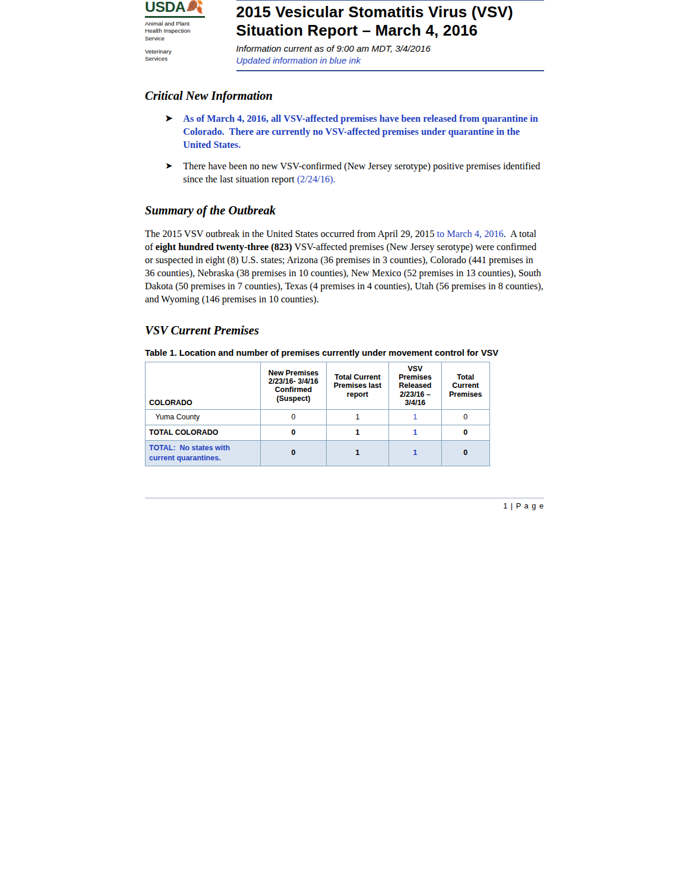USDA🍂
Animal and Plant
Health Inspection
Service
Veterinary
Services
2015 Vesicular Stomatitis Virus (VSV) Situation Report – March 4, 2016
Information current as of 9:00 am MDT, 3/4/2016
Updated information in blue ink
Critical New Information
As of March 4, 2016, all VSV-affected premises have been released from quarantine in Colorado. There are currently no VSV-affected premises under quarantine in the United States.
There have been no new VSV-confirmed (New Jersey serotype) positive premises identified since the last situation report (2/24/16).
Summary of the Outbreak
The 2015 VSV outbreak in the United States occurred from April 29, 2015 to March 4, 2016. A total of eight hundred twenty-three (823) VSV-affected premises (New Jersey serotype) were confirmed or suspected in eight (8) U.S. states; Arizona (36 premises in 3 counties), Colorado (441 premises in 36 counties), Nebraska (38 premises in 10 counties), New Mexico (52 premises in 13 counties), South Dakota (50 premises in 7 counties), Texas (4 premises in 4 counties), Utah (56 premises in 8 counties), and Wyoming (146 premises in 10 counties).
VSV Current Premises
Table 1. Location and number of premises currently under movement control for VSV
| COLORADO | New Premises 2/23/16- 3/4/16 Confirmed (Suspect) | Total Current Premises last report | VSV Premises Released 2/23/16 – 3/4/16 | Total Current Premises |
| --- | --- | --- | --- | --- |
| Yuma County | 0 | 1 | 1 | 0 |
| TOTAL COLORADO | 0 | 1 | 1 | 0 |
| TOTAL: No states with current quarantines. | 0 | 1 | 1 | 0 |
1 | P a g e